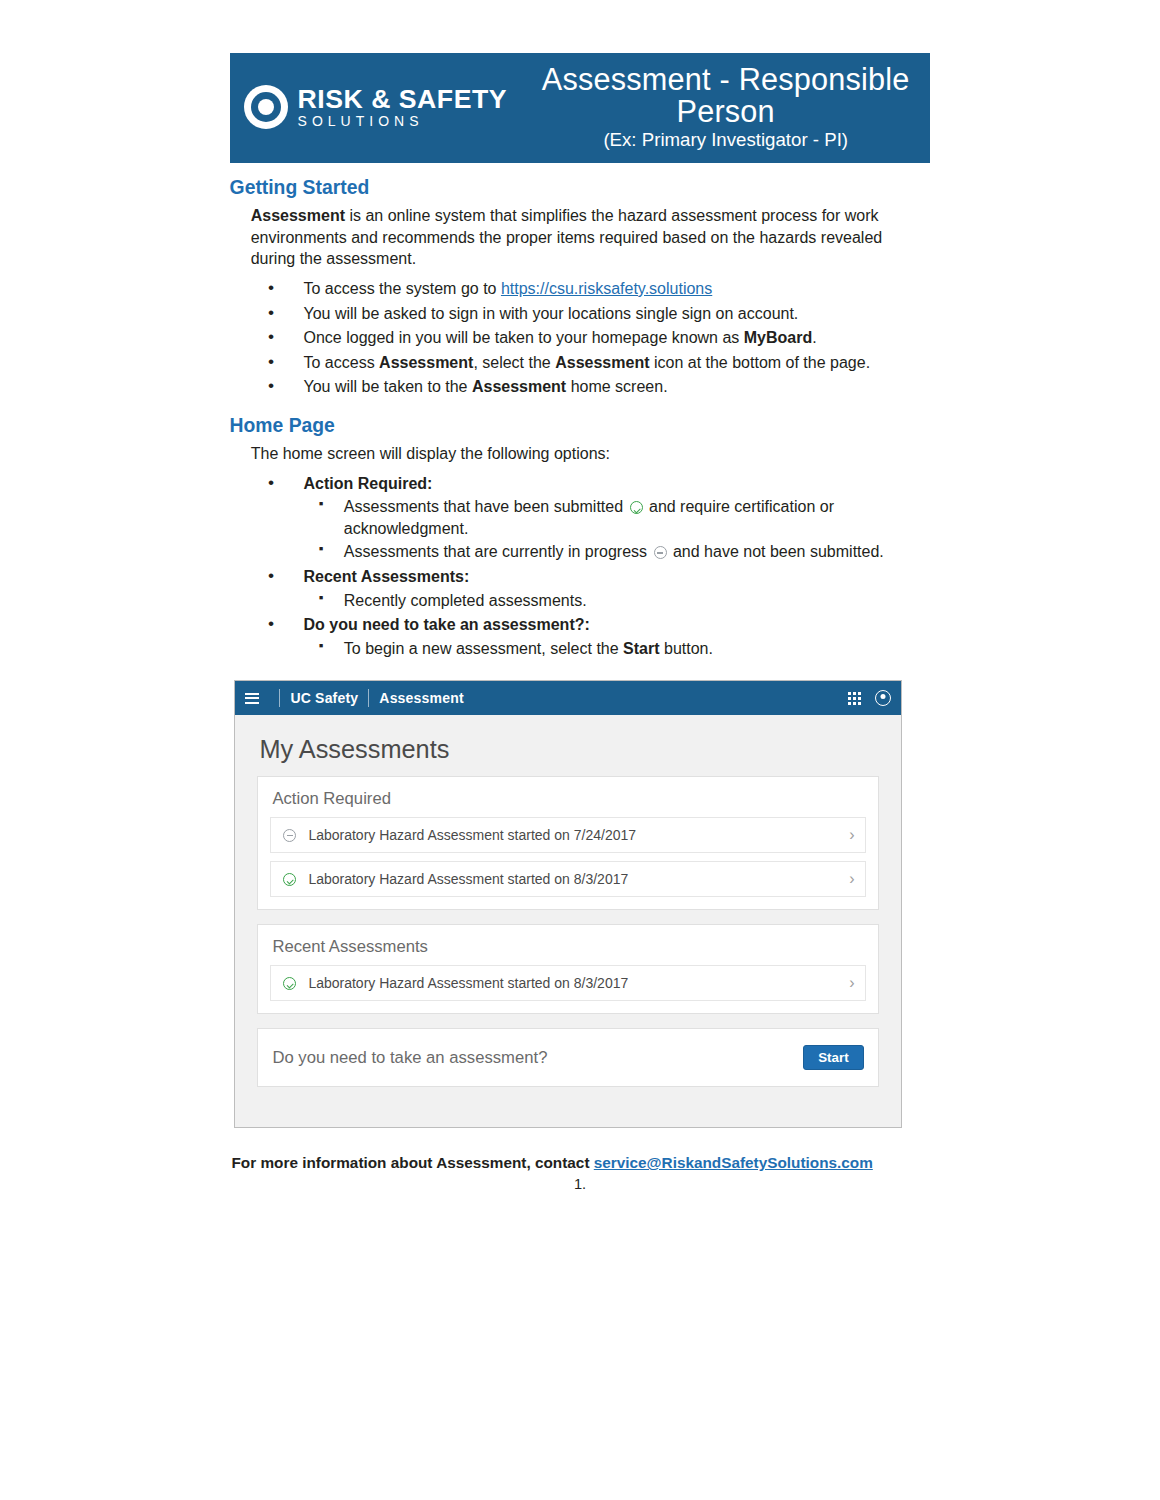RISK & SAFETY
SOLUTIONS
Assessment - Responsible Person
(Ex: Primary Investigator - PI)
Getting Started
Assessment is an online system that simplifies the hazard assessment process for work environments and recommends the proper items required based on the hazards revealed during the assessment.
To access the system go to https://csu.risksafety.solutions
You will be asked to sign in with your locations single sign on account.
Once logged in you will be taken to your homepage known as MyBoard.
To access Assessment, select the Assessment icon at the bottom of the page.
You will be taken to the Assessment home screen.
Home Page
The home screen will display the following options:
Action Required:
Assessments that have been submitted and require certification or acknowledgment.
Assessments that are currently in progress and have not been submitted.
Recent Assessments:
Recently completed assessments.
Do you need to take an assessment?:
To begin a new assessment, select the Start button.
UC Safety Assessment
My Assessments
Action Required
Laboratory Hazard Assessment started on 7/24/2017 ›
Laboratory Hazard Assessment started on 8/3/2017 ›
Recent Assessments
Laboratory Hazard Assessment started on 8/3/2017 ›
Do you need to take an assessment?
Start
For more information about Assessment, contact service@RiskandSafetySolutions.com
1.